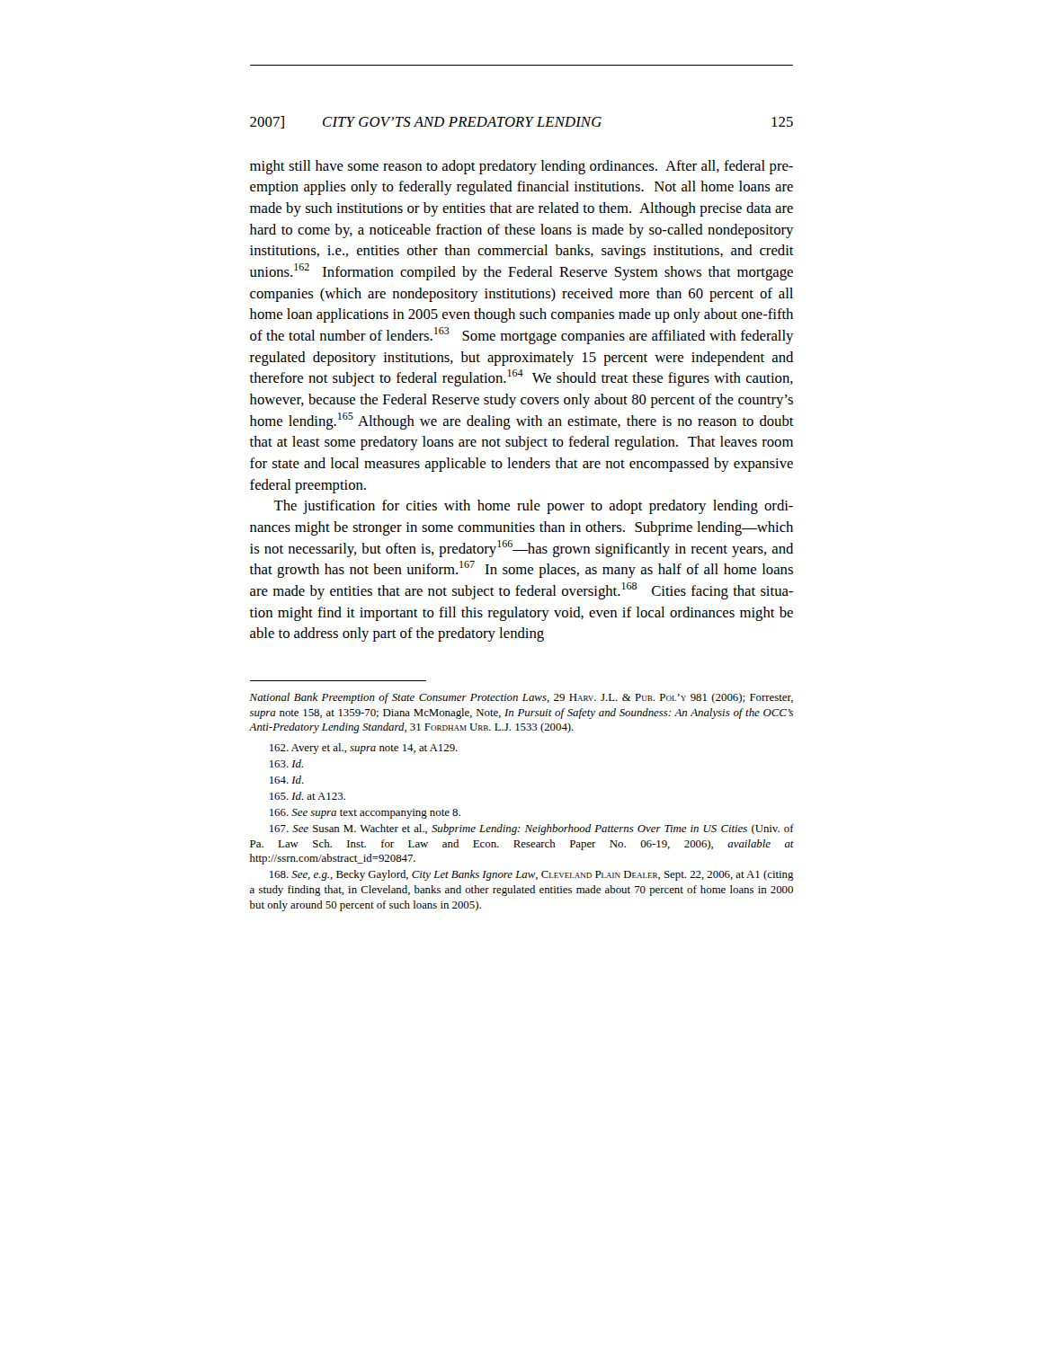2007] CITY GOV’TS AND PREDATORY LENDING 125
might still have some reason to adopt predatory lending ordinances. After all, federal preemption applies only to federally regulated financial institutions. Not all home loans are made by such institutions or by entities that are related to them. Although precise data are hard to come by, a noticeable fraction of these loans is made by so-called nondepository institutions, i.e., entities other than commercial banks, savings institutions, and credit unions.162 Information compiled by the Federal Reserve System shows that mortgage companies (which are nondepository institutions) received more than 60 percent of all home loan applications in 2005 even though such companies made up only about one-fifth of the total number of lenders.163 Some mortgage companies are affiliated with federally regulated depository institutions, but approximately 15 percent were independent and therefore not subject to federal regulation.164 We should treat these figures with caution, however, because the Federal Reserve study covers only about 80 percent of the country’s home lending.165 Although we are dealing with an estimate, there is no reason to doubt that at least some predatory loans are not subject to federal regulation. That leaves room for state and local measures applicable to lenders that are not encompassed by expansive federal preemption.
The justification for cities with home rule power to adopt predatory lending ordinances might be stronger in some communities than in others. Subprime lending—which is not necessarily, but often is, predatory166—has grown significantly in recent years, and that growth has not been uniform.167 In some places, as many as half of all home loans are made by entities that are not subject to federal oversight.168 Cities facing that situation might find it important to fill this regulatory void, even if local ordinances might be able to address only part of the predatory lending
National Bank Preemption of State Consumer Protection Laws, 29 Harv. J.L. & Pub. Pol’y 981 (2006); Forrester, supra note 158, at 1359-70; Diana McMonagle, Note, In Pursuit of Safety and Soundness: An Analysis of the OCC’s Anti-Predatory Lending Standard, 31 Fordham Urb. L.J. 1533 (2004).
Avery et al., supra note 14, at A129.
Id.
Id.
Id. at A123.
See supra text accompanying note 8.
See Susan M. Wachter et al., Subprime Lending: Neighborhood Patterns Over Time in US Cities (Univ. of Pa. Law Sch. Inst. for Law and Econ. Research Paper No. 06-19, 2006), available at http://ssrn.com/abstract_id=920847.
See, e.g., Becky Gaylord, City Let Banks Ignore Law, Cleveland Plain Dealer, Sept. 22, 2006, at A1 (citing a study finding that, in Cleveland, banks and other regulated entities made about 70 percent of home loans in 2000 but only around 50 percent of such loans in 2005).